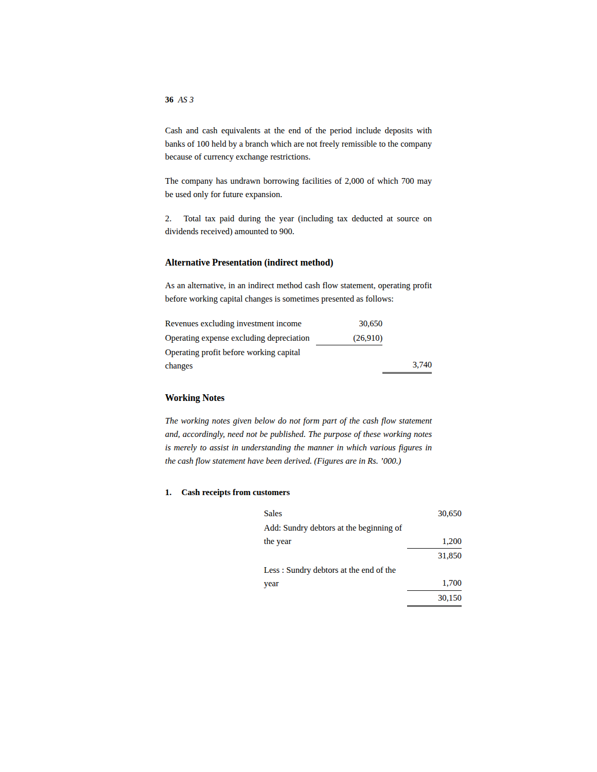36 AS 3
Cash and cash equivalents at the end of the period include deposits with banks of 100 held by a branch which are not freely remissible to the company because of currency exchange restrictions.
The company has undrawn borrowing facilities of 2,000 of which 700 may be used only for future expansion.
2. Total tax paid during the year (including tax deducted at source on dividends received) amounted to 900.
Alternative Presentation (indirect method)
As an alternative, in an indirect method cash flow statement, operating profit before working capital changes is sometimes presented as follows:
| Revenues excluding investment income | 30,650 | |
| Operating expense excluding depreciation | (26,910) | |
| Operating profit before working capital changes | | 3,740 |
Working Notes
The working notes given below do not form part of the cash flow statement and, accordingly, need not be published. The purpose of these working notes is merely to assist in understanding the manner in which various figures in the cash flow statement have been derived. (Figures are in Rs. ’000.)
1.
Cash receipts from customers
| Sales | 30,650 |
| Add: Sundry debtors at the beginning of the year | 1,200 |
| | 31,850 |
| Less : Sundry debtors at the end of the year | 1,700 |
| | 30,150 |